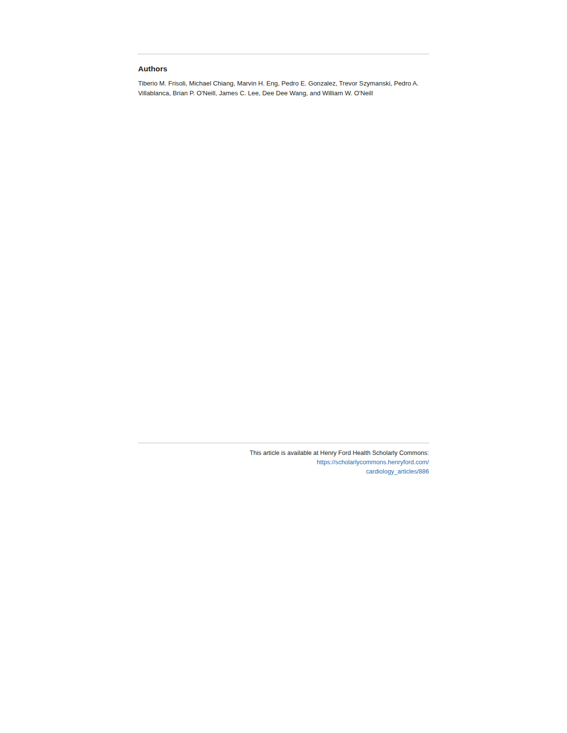Authors
Tiberio M. Frisoli, Michael Chiang, Marvin H. Eng, Pedro E. Gonzalez, Trevor Szymanski, Pedro A. Villablanca, Brian P. O'Neill, James C. Lee, Dee Dee Wang, and William W. O'Neill
This article is available at Henry Ford Health Scholarly Commons: https://scholarlycommons.henryford.com/
cardiology_articles/886